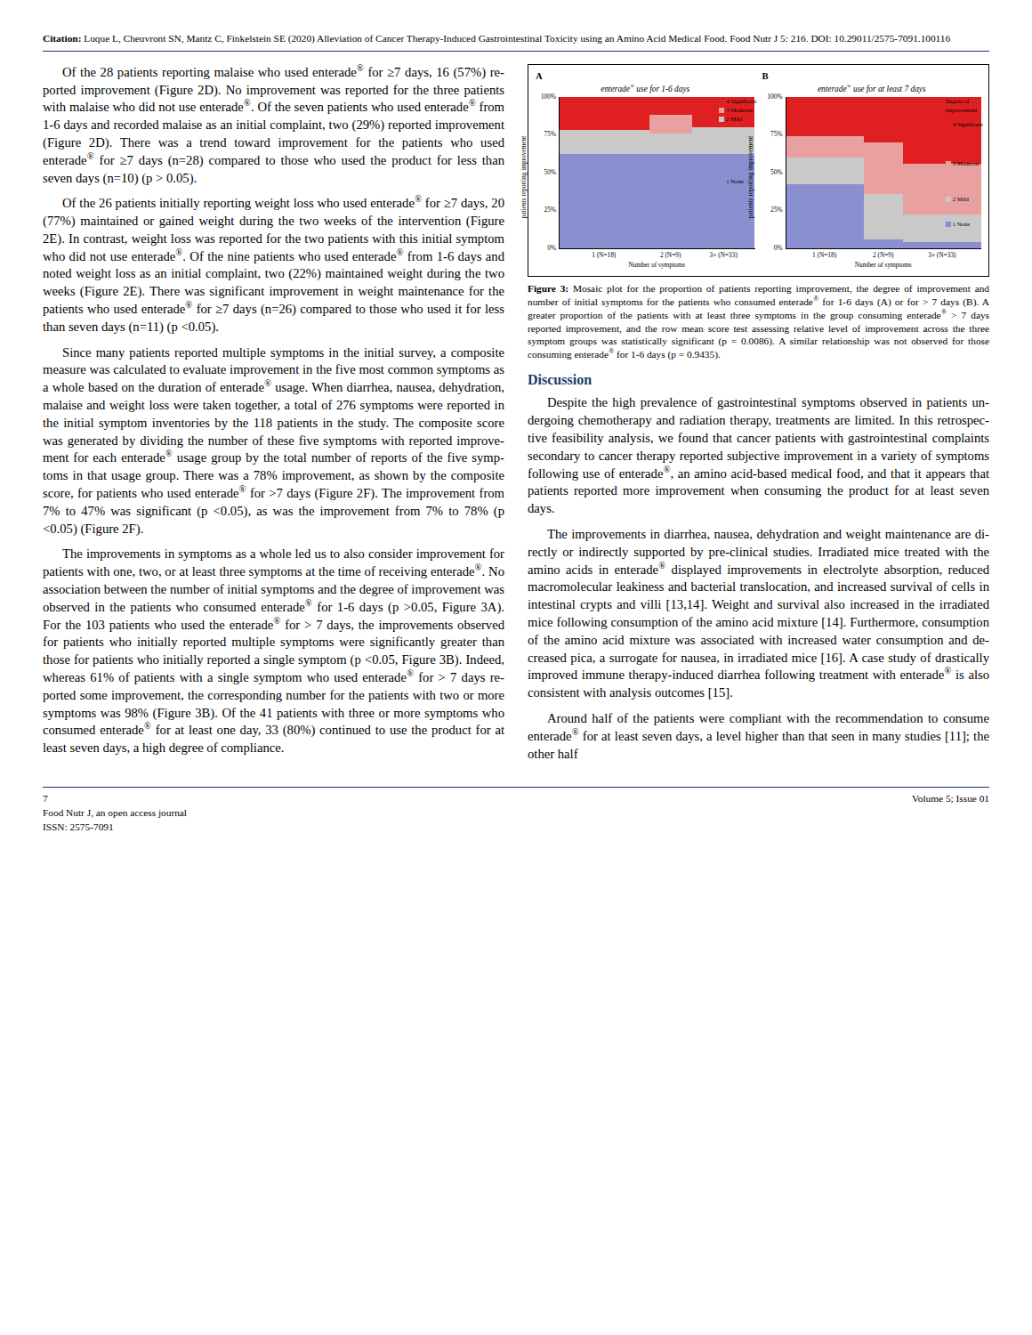Citation: Luque L, Cheuvront SN, Mantz C, Finkelstein SE (2020) Alleviation of Cancer Therapy-Induced Gastrointestinal Toxicity using an Amino Acid Medical Food. Food Nutr J 5: 216. DOI: 10.29011/2575-7091.100116
Of the 28 patients reporting malaise who used enterade® for ≥7 days, 16 (57%) reported improvement (Figure 2D). No improvement was reported for the three patients with malaise who did not use enterade®. Of the seven patients who used enterade® from 1-6 days and recorded malaise as an initial complaint, two (29%) reported improvement (Figure 2D). There was a trend toward improvement for the patients who used enterade® for ≥7 days (n=28) compared to those who used the product for less than seven days (n=10) (p > 0.05).
Of the 26 patients initially reporting weight loss who used enterade® for ≥7 days, 20 (77%) maintained or gained weight during the two weeks of the intervention (Figure 2E). In contrast, weight loss was reported for the two patients with this initial symptom who did not use enterade®. Of the nine patients who used enterade® from 1-6 days and noted weight loss as an initial complaint, two (22%) maintained weight during the two weeks (Figure 2E). There was significant improvement in weight maintenance for the patients who used enterade® for ≥7 days (n=26) compared to those who used it for less than seven days (n=11) (p <0.05).
Since many patients reported multiple symptoms in the initial survey, a composite measure was calculated to evaluate improvement in the five most common symptoms as a whole based on the duration of enterade® usage. When diarrhea, nausea, dehydration, malaise and weight loss were taken together, a total of 276 symptoms were reported in the initial symptom inventories by the 118 patients in the study. The composite score was generated by dividing the number of these five symptoms with reported improvement for each enterade® usage group by the total number of reports of the five symptoms in that usage group. There was a 78% improvement, as shown by the composite score, for patients who used enterade® for >7 days (Figure 2F). The improvement from 7% to 47% was significant (p <0.05), as was the improvement from 7% to 78% (p <0.05) (Figure 2F).
The improvements in symptoms as a whole led us to also consider improvement for patients with one, two, or at least three symptoms at the time of receiving enterade®. No association between the number of initial symptoms and the degree of improvement was observed in the patients who consumed enterade® for 1-6 days (p >0.05, Figure 3A). For the 103 patients who used the enterade® for > 7 days, the improvements observed for patients who initially reported multiple symptoms were significantly greater than those for patients who initially reported a single symptom (p <0.05, Figure 3B). Indeed, whereas 61% of patients with a single symptom who used enterade® for > 7 days reported some improvement, the corresponding number for the patients with two or more symptoms was 98% (Figure 3B). Of the 41 patients with three or more symptoms who consumed enterade® for at least one day, 33 (80%) continued to use the product for at least seven days, a high degree of compliance.
A
enterade® use for 1-6 days
patients reporting improvement
100% 75% 50% 25% 0%
4 Significant
3 Moderate
2 Mild
1 None
1 (N=18)
2 (N=9)
3+ (N=33)
Number of symptoms
B
enterade® use for at least 7 days
patients reporting improvement
100% 75% 50% 25% 0%
Degree of
improvement
4 Significant
3 Moderate
2 Mild
1 None
1 (N=18)
2 (N=9)
3+ (N=33)
Number of symptoms
Figure 3: Mosaic plot for the proportion of patients reporting improvement, the degree of improvement and number of initial symptoms for the patients who consumed enterade® for 1-6 days (A) or for > 7 days (B). A greater proportion of the patients with at least three symptoms in the group consuming enterade® > 7 days reported improvement, and the row mean score test assessing relative level of improvement across the three symptom groups was statistically significant (p = 0.0086). A similar relationship was not observed for those consuming enterade® for 1-6 days (p = 0.9435).
Discussion
Despite the high prevalence of gastrointestinal symptoms observed in patients undergoing chemotherapy and radiation therapy, treatments are limited. In this retrospective feasibility analysis, we found that cancer patients with gastrointestinal complaints secondary to cancer therapy reported subjective improvement in a variety of symptoms following use of enterade®, an amino acid-based medical food, and that it appears that patients reported more improvement when consuming the product for at least seven days.
The improvements in diarrhea, nausea, dehydration and weight maintenance are directly or indirectly supported by pre-clinical studies. Irradiated mice treated with the amino acids in enterade® displayed improvements in electrolyte absorption, reduced macromolecular leakiness and bacterial translocation, and increased survival of cells in intestinal crypts and villi [13,14]. Weight and survival also increased in the irradiated mice following consumption of the amino acid mixture [14]. Furthermore, consumption of the amino acid mixture was associated with increased water consumption and decreased pica, a surrogate for nausea, in irradiated mice [16]. A case study of drastically improved immune therapy-induced diarrhea following treatment with enterade® is also consistent with analysis outcomes [15].
Around half of the patients were compliant with the recommendation to consume enterade® for at least seven days, a level higher than that seen in many studies [11]; the other half
7
Food Nutr J, an open access journal
ISSN: 2575-7091
Volume 5; Issue 01